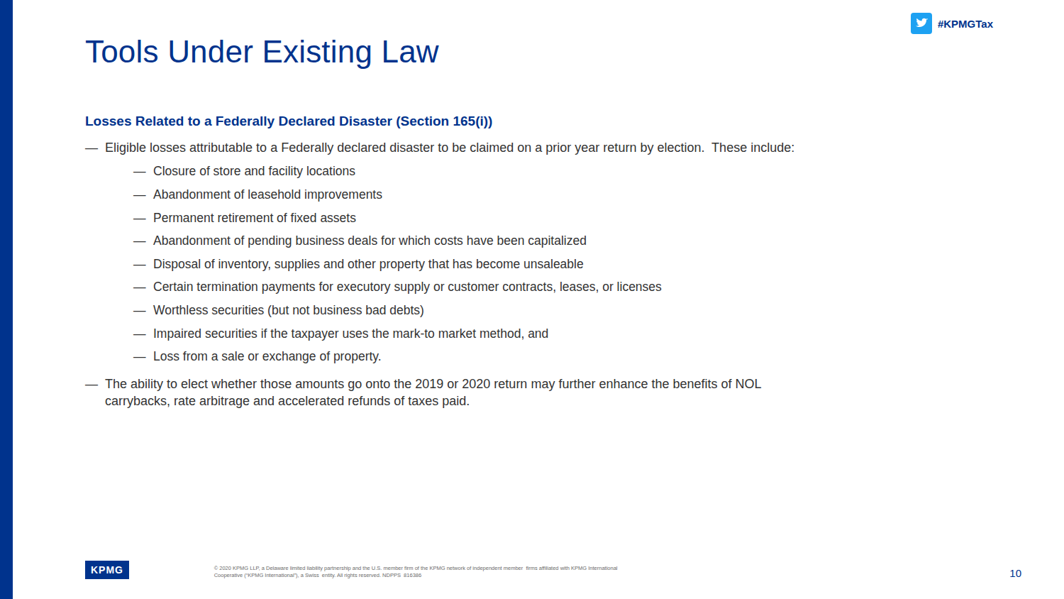#KPMGTax
Tools Under Existing Law
Losses Related to a Federally Declared Disaster (Section 165(i))
Eligible losses attributable to a Federally declared disaster to be claimed on a prior year return by election. These include:
Closure of store and facility locations
Abandonment of leasehold improvements
Permanent retirement of fixed assets
Abandonment of pending business deals for which costs have been capitalized
Disposal of inventory, supplies and other property that has become unsaleable
Certain termination payments for executory supply or customer contracts, leases, or licenses
Worthless securities (but not business bad debts)
Impaired securities if the taxpayer uses the mark-to market method, and
Loss from a sale or exchange of property.
The ability to elect whether those amounts go onto the 2019 or 2020 return may further enhance the benefits of NOL carrybacks, rate arbitrage and accelerated refunds of taxes paid.
KPMG
© 2020 KPMG LLP, a Delaware limited liability partnership and the U.S. member firm of the KPMG network of independent member firms affiliated with KPMG International
Cooperative (“KPMG International”), a Swiss entity. All rights reserved. NDPPS 816386
10